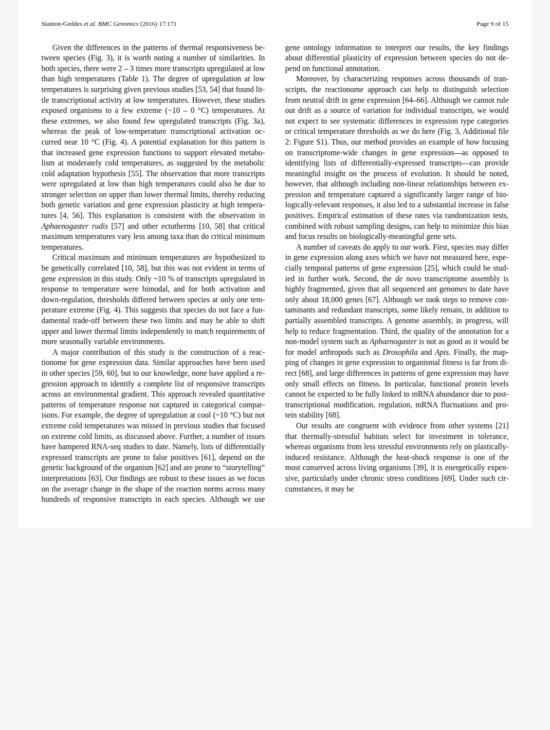Stanton-Geddes et al. BMC Genomics (2016) 17:171 Page 9 of 15
Given the differences in the patterns of thermal responsiveness between species (Fig. 3), it is worth noting a number of similarities. In both species, there were 2 – 3 times more transcripts upregulated at low than high temperatures (Table 1). The degree of upregulation at low temperatures is surprising given previous studies [53, 54] that found little transcriptional activity at low temperatures. However, these studies exposed organisms to a few extreme (−10 – 0 °C) temperatures. At these extremes, we also found few upregulated transcripts (Fig. 3a), whereas the peak of low-temperature transcriptional activation occurred near 10 °C (Fig. 4). A potential explanation for this pattern is that increased gene expression functions to support elevated metabolism at moderately cold temperatures, as suggested by the metabolic cold adaptation hypothesis [55]. The observation that more transcripts were upregulated at low than high temperatures could also be due to stronger selection on upper than lower thermal limits, thereby reducing both genetic variation and gene expression plasticity at high temperatures [4, 56]. This explanation is consistent with the observation in Aphaenogaster rudis [57] and other ectotherms [10, 58] that critical maximum temperatures vary less among taxa than do critical minimum temperatures.
Critical maximum and minimum temperatures are hypothesized to be genetically correlated [10, 58], but this was not evident in terms of gene expression in this study. Only ~10 % of transcripts upregulated in response to temperature were bimodal, and for both activation and down-regulation, thresholds differed between species at only one temperature extreme (Fig. 4). This suggests that species do not face a fundamental trade-off between these two limits and may be able to shift upper and lower thermal limits independently to match requirements of more seasonally variable environments.
A major contribution of this study is the construction of a reactionome for gene expression data. Similar approaches have been used in other species [59, 60], but to our knowledge, none have applied a regression approach to identify a complete list of responsive transcripts across an environmental gradient. This approach revealed quantitative patterns of temperature response not captured in categorical comparisons. For example, the degree of upregulation at cool (~10 °C) but not extreme cold temperatures was missed in previous studies that focused on extreme cold limits, as discussed above. Further, a number of issues have hampered RNA-seq studies to date. Namely, lists of differentially expressed transcripts are prone to false positives [61], depend on the genetic background of the organism [62] and are prone to “storytelling” interpretations [63]. Our findings are robust to these issues as we focus on the average change in the shape of the reaction norms across many hundreds of responsive transcripts in each species. Although we use gene ontology information to interpret our results, the key findings about differential plasticity of expression between species do not depend on functional annotation.
Moreover, by characterizing responses across thousands of transcripts, the reactionome approach can help to distinguish selection from neutral drift in gene expression [64–66]. Although we cannot rule out drift as a source of variation for individual transcripts, we would not expect to see systematic differences in expression type categories or critical temperature thresholds as we do here (Fig. 3, Additional file 2: Figure S1). Thus, our method provides an example of how focusing on transcriptome-wide changes in gene expression—as opposed to identifying lists of differentially-expressed transcripts—can provide meaningful insight on the process of evolution. It should be noted, however, that although including non-linear relationships between expression and temperature captured a significantly larger range of biologically-relevant responses, it also led to a substantial increase in false positives. Empirical estimation of these rates via randomization tests, combined with robust sampling designs, can help to minimize this bias and focus results on biologically-meaningful gene sets.
A number of caveats do apply to our work. First, species may differ in gene expression along axes which we have not measured here, especially temporal patterns of gene expression [25], which could be studied in further work. Second, the de novo transcriptome assembly is highly fragmented, given that all sequenced ant genomes to date have only about 18,000 genes [67]. Although we took steps to remove contaminants and redundant transcripts, some likely remain, in addition to partially assembled transcripts. A genome assembly, in progress, will help to reduce fragmentation. Third, the quality of the annotation for a non-model system such as Aphaenogaster is not as good as it would be for model arthropods such as Drosophila and Apis. Finally, the mapping of changes in gene expression to organismal fitness is far from direct [68], and large differences in patterns of gene expression may have only small effects on fitness. In particular, functional protein levels cannot be expected to be fully linked to mRNA abundance due to post-transcriptional modification, regulation, mRNA fluctuations and protein stability [68].
Our results are congruent with evidence from other systems [21] that thermally-stressful habitats select for investment in tolerance, whereas organisms from less stressful environments rely on plastically-induced resistance. Although the heat-shock response is one of the most conserved across living organisms [39], it is energetically expensive, particularly under chronic stress conditions [69]. Under such circumstances, it may be